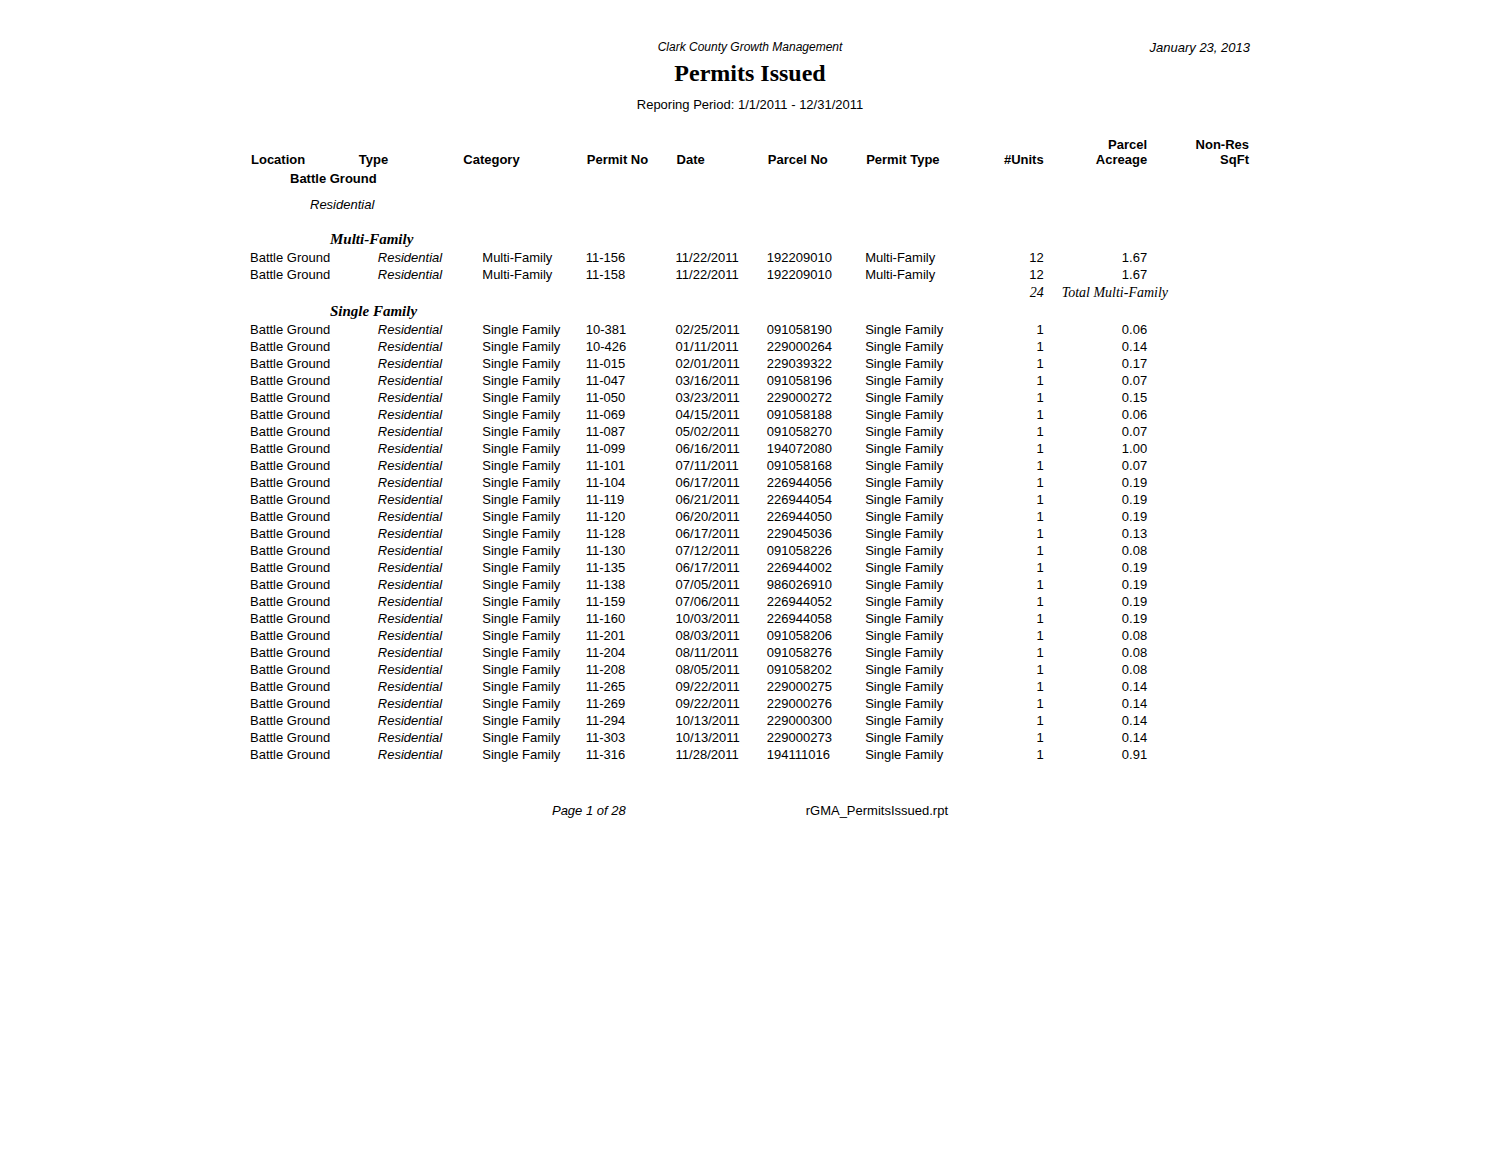January 23, 2013
Clark County Growth Management
Permits Issued
Reporing Period: 1/1/2011 - 12/31/2011
| Location | Type | Category | Permit No | Date | Parcel No | Permit Type | #Units | Parcel Acreage | Non-Res SqFt |
| --- | --- | --- | --- | --- | --- | --- | --- | --- | --- |
| Battle Ground |
| Residential |
| Multi-Family |
| Battle Ground | Residential | Multi-Family | 11-156 | 11/22/2011 | 192209010 | Multi-Family | 12 | 1.67 | |
| Battle Ground | Residential | Multi-Family | 11-158 | 11/22/2011 | 192209010 | Multi-Family | 12 | 1.67 | |
| | 24 | Total Multi-Family |
| Single Family |
| Battle Ground | Residential | Single Family | 10-381 | 02/25/2011 | 091058190 | Single Family | 1 | 0.06 | |
| Battle Ground | Residential | Single Family | 10-426 | 01/11/2011 | 229000264 | Single Family | 1 | 0.14 | |
| Battle Ground | Residential | Single Family | 11-015 | 02/01/2011 | 229039322 | Single Family | 1 | 0.17 | |
| Battle Ground | Residential | Single Family | 11-047 | 03/16/2011 | 091058196 | Single Family | 1 | 0.07 | |
| Battle Ground | Residential | Single Family | 11-050 | 03/23/2011 | 229000272 | Single Family | 1 | 0.15 | |
| Battle Ground | Residential | Single Family | 11-069 | 04/15/2011 | 091058188 | Single Family | 1 | 0.06 | |
| Battle Ground | Residential | Single Family | 11-087 | 05/02/2011 | 091058270 | Single Family | 1 | 0.07 | |
| Battle Ground | Residential | Single Family | 11-099 | 06/16/2011 | 194072080 | Single Family | 1 | 1.00 | |
| Battle Ground | Residential | Single Family | 11-101 | 07/11/2011 | 091058168 | Single Family | 1 | 0.07 | |
| Battle Ground | Residential | Single Family | 11-104 | 06/17/2011 | 226944056 | Single Family | 1 | 0.19 | |
| Battle Ground | Residential | Single Family | 11-119 | 06/21/2011 | 226944054 | Single Family | 1 | 0.19 | |
| Battle Ground | Residential | Single Family | 11-120 | 06/20/2011 | 226944050 | Single Family | 1 | 0.19 | |
| Battle Ground | Residential | Single Family | 11-128 | 06/17/2011 | 229045036 | Single Family | 1 | 0.13 | |
| Battle Ground | Residential | Single Family | 11-130 | 07/12/2011 | 091058226 | Single Family | 1 | 0.08 | |
| Battle Ground | Residential | Single Family | 11-135 | 06/17/2011 | 226944002 | Single Family | 1 | 0.19 | |
| Battle Ground | Residential | Single Family | 11-138 | 07/05/2011 | 986026910 | Single Family | 1 | 0.19 | |
| Battle Ground | Residential | Single Family | 11-159 | 07/06/2011 | 226944052 | Single Family | 1 | 0.19 | |
| Battle Ground | Residential | Single Family | 11-160 | 10/03/2011 | 226944058 | Single Family | 1 | 0.19 | |
| Battle Ground | Residential | Single Family | 11-201 | 08/03/2011 | 091058206 | Single Family | 1 | 0.08 | |
| Battle Ground | Residential | Single Family | 11-204 | 08/11/2011 | 091058276 | Single Family | 1 | 0.08 | |
| Battle Ground | Residential | Single Family | 11-208 | 08/05/2011 | 091058202 | Single Family | 1 | 0.08 | |
| Battle Ground | Residential | Single Family | 11-265 | 09/22/2011 | 229000275 | Single Family | 1 | 0.14 | |
| Battle Ground | Residential | Single Family | 11-269 | 09/22/2011 | 229000276 | Single Family | 1 | 0.14 | |
| Battle Ground | Residential | Single Family | 11-294 | 10/13/2011 | 229000300 | Single Family | 1 | 0.14 | |
| Battle Ground | Residential | Single Family | 11-303 | 10/13/2011 | 229000273 | Single Family | 1 | 0.14 | |
| Battle Ground | Residential | Single Family | 11-316 | 11/28/2011 | 194111016 | Single Family | 1 | 0.91 | |
Page 1 of 28 rGMA_PermitsIssued.rpt